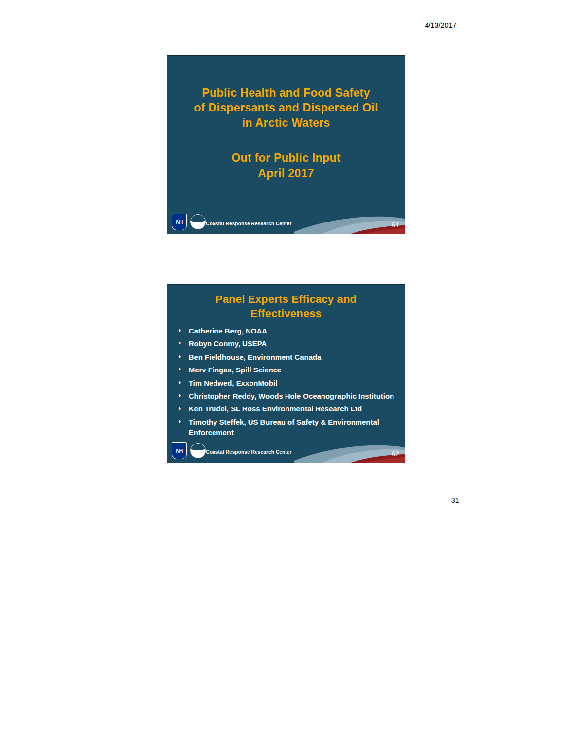4/13/2017
Public Health and Food Safety
of Dispersants and Dispersed Oil
in Arctic Waters Out for Public Input
April 2017
NH
Coastal Response Research Center
61
Panel Experts Efficacy and Effectiveness
Catherine Berg, NOAA
Robyn Conmy, USEPA
Ben Fieldhouse, Environment Canada
Merv Fingas, Spill Science
Tim Nedwed, ExxonMobil
Christopher Reddy, Woods Hole Oceanographic Institution
Ken Trudel, SL Ross Environmental Research Ltd
Timothy Steffek, US Bureau of Safety & Environmental Enforcement
NH
Coastal Response Research Center
62
31